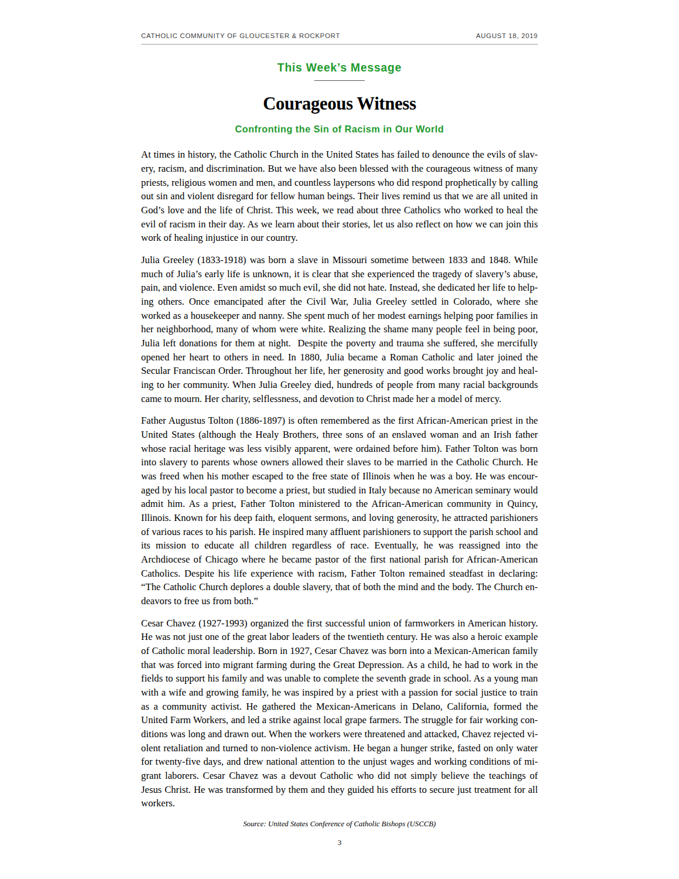Catholic Community of Gloucester & Rockport
August 18, 2019
This Week’s Message
Courageous Witness
Confronting the Sin of Racism in Our World
At times in history, the Catholic Church in the United States has failed to denounce the evils of slavery, racism, and discrimination. But we have also been blessed with the courageous witness of many priests, religious women and men, and countless laypersons who did respond prophetically by calling out sin and violent disregard for fellow human beings. Their lives remind us that we are all united in God’s love and the life of Christ. This week, we read about three Catholics who worked to heal the evil of racism in their day. As we learn about their stories, let us also reflect on how we can join this work of healing injustice in our country.
Julia Greeley (1833-1918) was born a slave in Missouri sometime between 1833 and 1848. While much of Julia’s early life is unknown, it is clear that she experienced the tragedy of slavery’s abuse, pain, and violence. Even amidst so much evil, she did not hate. Instead, she dedicated her life to helping others. Once emancipated after the Civil War, Julia Greeley settled in Colorado, where she worked as a housekeeper and nanny. She spent much of her modest earnings helping poor families in her neighborhood, many of whom were white. Realizing the shame many people feel in being poor, Julia left donations for them at night. Despite the poverty and trauma she suffered, she mercifully opened her heart to others in need. In 1880, Julia became a Roman Catholic and later joined the Secular Franciscan Order. Throughout her life, her generosity and good works brought joy and healing to her community. When Julia Greeley died, hundreds of people from many racial backgrounds came to mourn. Her charity, selflessness, and devotion to Christ made her a model of mercy.
Father Augustus Tolton (1886-1897) is often remembered as the first African-American priest in the United States (although the Healy Brothers, three sons of an enslaved woman and an Irish father whose racial heritage was less visibly apparent, were ordained before him). Father Tolton was born into slavery to parents whose owners allowed their slaves to be married in the Catholic Church. He was freed when his mother escaped to the free state of Illinois when he was a boy. He was encouraged by his local pastor to become a priest, but studied in Italy because no American seminary would admit him. As a priest, Father Tolton ministered to the African-American community in Quincy, Illinois. Known for his deep faith, eloquent sermons, and loving generosity, he attracted parishioners of various races to his parish. He inspired many affluent parishioners to support the parish school and its mission to educate all children regardless of race. Eventually, he was reassigned into the Archdiocese of Chicago where he became pastor of the first national parish for African-American Catholics. Despite his life experience with racism, Father Tolton remained steadfast in declaring: “The Catholic Church deplores a double slavery, that of both the mind and the body. The Church endeavors to free us from both.”
Cesar Chavez (1927-1993) organized the first successful union of farmworkers in American history. He was not just one of the great labor leaders of the twentieth century. He was also a heroic example of Catholic moral leadership. Born in 1927, Cesar Chavez was born into a Mexican-American family that was forced into migrant farming during the Great Depression. As a child, he had to work in the fields to support his family and was unable to complete the seventh grade in school. As a young man with a wife and growing family, he was inspired by a priest with a passion for social justice to train as a community activist. He gathered the Mexican-Americans in Delano, California, formed the United Farm Workers, and led a strike against local grape farmers. The struggle for fair working conditions was long and drawn out. When the workers were threatened and attacked, Chavez rejected violent retaliation and turned to non-violence activism. He began a hunger strike, fasted on only water for twenty-five days, and drew national attention to the unjust wages and working conditions of migrant laborers. Cesar Chavez was a devout Catholic who did not simply believe the teachings of Jesus Christ. He was transformed by them and they guided his efforts to secure just treatment for all workers.
Source: United States Conference of Catholic Bishops (USCCB)
3